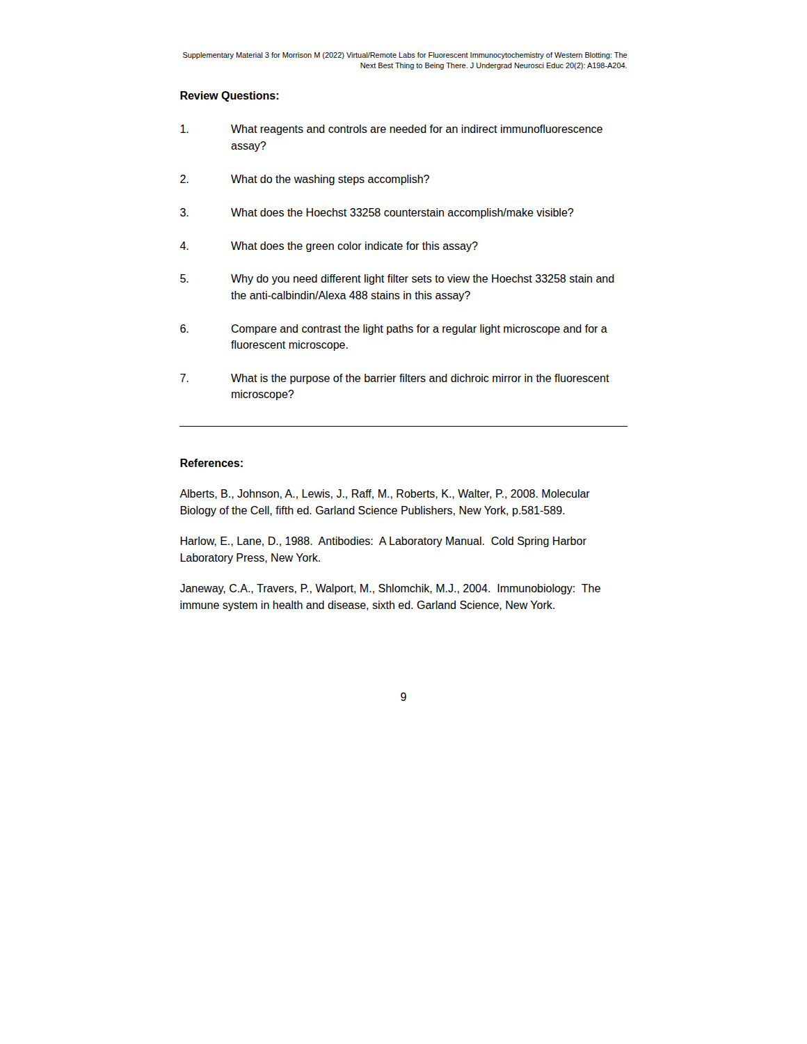Supplementary Material 3 for Morrison M (2022) Virtual/Remote Labs for Fluorescent Immunocytochemistry of Western Blotting: The Next Best Thing to Being There. J Undergrad Neurosci Educ 20(2): A198-A204.
Review Questions:
1. What reagents and controls are needed for an indirect immunofluorescence assay?
2. What do the washing steps accomplish?
3. What does the Hoechst 33258 counterstain accomplish/make visible?
4. What does the green color indicate for this assay?
5. Why do you need different light filter sets to view the Hoechst 33258 stain and the anti-calbindin/Alexa 488 stains in this assay?
6. Compare and contrast the light paths for a regular light microscope and for a fluorescent microscope.
7. What is the purpose of the barrier filters and dichroic mirror in the fluorescent microscope?
References:
Alberts, B., Johnson, A., Lewis, J., Raff, M., Roberts, K., Walter, P., 2008. Molecular Biology of the Cell, fifth ed. Garland Science Publishers, New York, p.581-589.
Harlow, E., Lane, D., 1988. Antibodies: A Laboratory Manual. Cold Spring Harbor Laboratory Press, New York.
Janeway, C.A., Travers, P., Walport, M., Shlomchik, M.J., 2004. Immunobiology: The immune system in health and disease, sixth ed. Garland Science, New York.
9